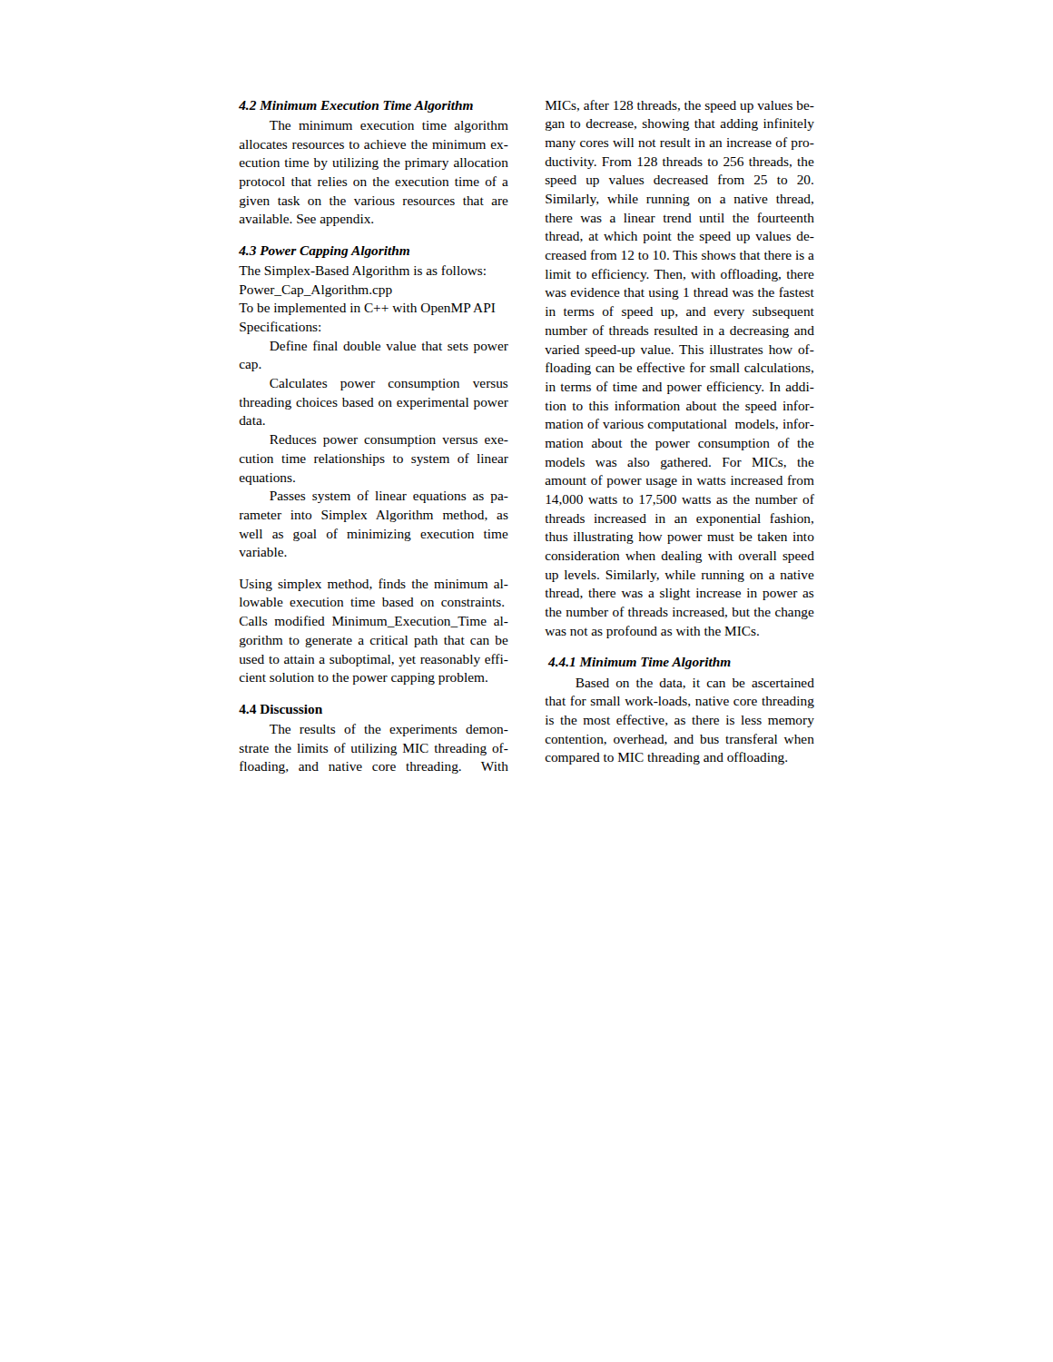4.2 Minimum Execution Time Algorithm
The minimum execution time algorithm allocates resources to achieve the minimum execution time by utilizing the primary allocation protocol that relies on the execution time of a given task on the various resources that are available. See appendix.
4.3 Power Capping Algorithm
The Simplex-Based Algorithm is as follows:
Power_Cap_Algorithm.cpp
To be implemented in C++ with OpenMP API
Specifications:
Define final double value that sets power cap.
Calculates power consumption versus threading choices based on experimental power data.
Reduces power consumption versus execution time relationships to system of linear equations.
Passes system of linear equations as parameter into Simplex Algorithm method, as well as goal of minimizing execution time variable.
Using simplex method, finds the minimum allowable execution time based on constraints. Calls modified Minimum_Execution_Time algorithm to generate a critical path that can be used to attain a suboptimal, yet reasonably efficient solution to the power capping problem.
4.4 Discussion
The results of the experiments demonstrate the limits of utilizing MIC threading offloading, and native core threading. With MICs, after 128 threads, the speed up values began to decrease, showing that adding infinitely many cores will not result in an increase of productivity. From 128 threads to 256 threads, the speed up values decreased from 25 to 20. Similarly, while running on a native thread, there was a linear trend until the fourteenth thread, at which point the speed up values decreased from 12 to 10. This shows that there is a limit to efficiency. Then, with offloading, there was evidence that using 1 thread was the fastest in terms of speed up, and every subsequent number of threads resulted in a decreasing and varied speed-up value. This illustrates how offloading can be effective for small calculations, in terms of time and power efficiency. In addition to this information about the speed information of various computational models, information about the power consumption of the models was also gathered. For MICs, the amount of power usage in watts increased from 14,000 watts to 17,500 watts as the number of threads increased in an exponential fashion, thus illustrating how power must be taken into consideration when dealing with overall speed up levels. Similarly, while running on a native thread, there was a slight increase in power as the number of threads increased, but the change was not as profound as with the MICs.
4.4.1 Minimum Time Algorithm
Based on the data, it can be ascertained that for small work-loads, native core threading is the most effective, as there is less memory contention, overhead, and bus transferal when compared to MIC threading and offloading.